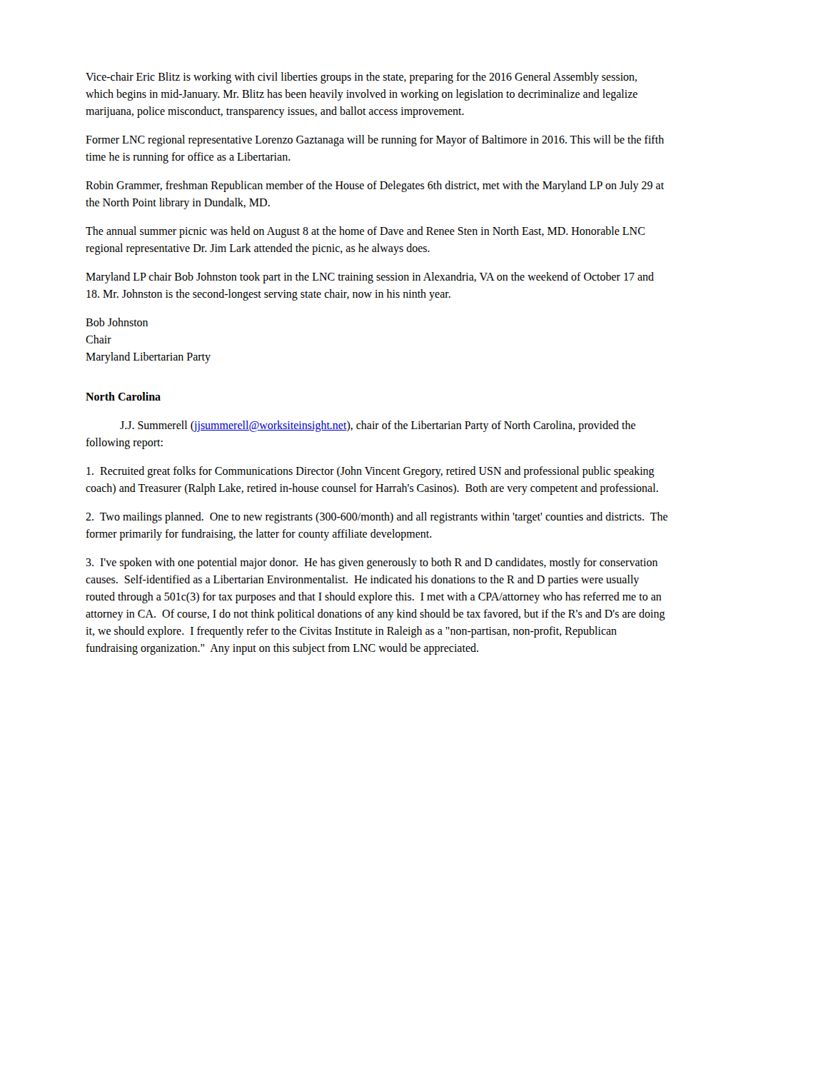Vice-chair Eric Blitz is working with civil liberties groups in the state, preparing for the 2016 General Assembly session, which begins in mid-January. Mr. Blitz has been heavily involved in working on legislation to decriminalize and legalize marijuana, police misconduct, transparency issues, and ballot access improvement.
Former LNC regional representative Lorenzo Gaztanaga will be running for Mayor of Baltimore in 2016. This will be the fifth time he is running for office as a Libertarian.
Robin Grammer, freshman Republican member of the House of Delegates 6th district, met with the Maryland LP on July 29 at the North Point library in Dundalk, MD.
The annual summer picnic was held on August 8 at the home of Dave and Renee Sten in North East, MD. Honorable LNC regional representative Dr. Jim Lark attended the picnic, as he always does.
Maryland LP chair Bob Johnston took part in the LNC training session in Alexandria, VA on the weekend of October 17 and 18. Mr. Johnston is the second-longest serving state chair, now in his ninth year.
Bob Johnston
Chair
Maryland Libertarian Party
North Carolina
J.J. Summerell (jjsummerell@worksiteinsight.net), chair of the Libertarian Party of North Carolina, provided the following report:
1. Recruited great folks for Communications Director (John Vincent Gregory, retired USN and professional public speaking coach) and Treasurer (Ralph Lake, retired in-house counsel for Harrah's Casinos). Both are very competent and professional.
2. Two mailings planned. One to new registrants (300-600/month) and all registrants within 'target' counties and districts. The former primarily for fundraising, the latter for county affiliate development.
3. I've spoken with one potential major donor. He has given generously to both R and D candidates, mostly for conservation causes. Self-identified as a Libertarian Environmentalist. He indicated his donations to the R and D parties were usually routed through a 501c(3) for tax purposes and that I should explore this. I met with a CPA/attorney who has referred me to an attorney in CA. Of course, I do not think political donations of any kind should be tax favored, but if the R's and D's are doing it, we should explore. I frequently refer to the Civitas Institute in Raleigh as a "non-partisan, non-profit, Republican fundraising organization." Any input on this subject from LNC would be appreciated.